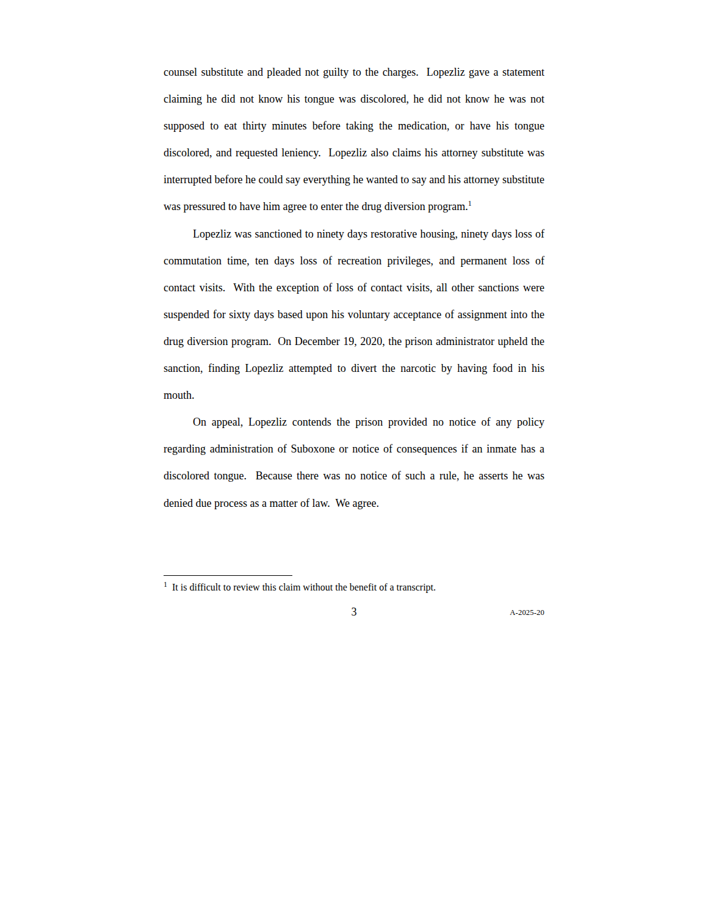counsel substitute and pleaded not guilty to the charges. Lopezliz gave a statement claiming he did not know his tongue was discolored, he did not know he was not supposed to eat thirty minutes before taking the medication, or have his tongue discolored, and requested leniency. Lopezliz also claims his attorney substitute was interrupted before he could say everything he wanted to say and his attorney substitute was pressured to have him agree to enter the drug diversion program.1
Lopezliz was sanctioned to ninety days restorative housing, ninety days loss of commutation time, ten days loss of recreation privileges, and permanent loss of contact visits. With the exception of loss of contact visits, all other sanctions were suspended for sixty days based upon his voluntary acceptance of assignment into the drug diversion program. On December 19, 2020, the prison administrator upheld the sanction, finding Lopezliz attempted to divert the narcotic by having food in his mouth.
On appeal, Lopezliz contends the prison provided no notice of any policy regarding administration of Suboxone or notice of consequences if an inmate has a discolored tongue. Because there was no notice of such a rule, he asserts he was denied due process as a matter of law. We agree.
1 It is difficult to review this claim without the benefit of a transcript.
3
A-2025-20